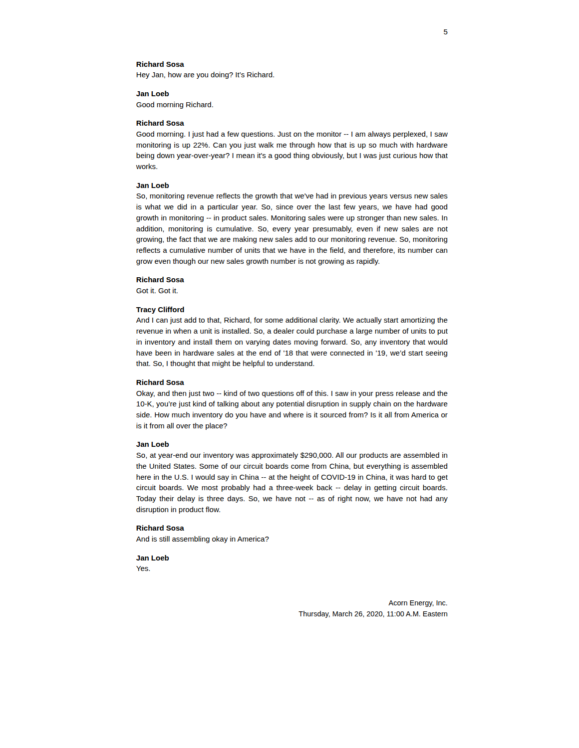5
Richard Sosa
Hey Jan, how are you doing? It’s Richard.
Jan Loeb
Good morning Richard.
Richard Sosa
Good morning. I just had a few questions. Just on the monitor -- I am always perplexed, I saw monitoring is up 22%. Can you just walk me through how that is up so much with hardware being down year-over-year? I mean it's a good thing obviously, but I was just curious how that works.
Jan Loeb
So, monitoring revenue reflects the growth that we've had in previous years versus new sales is what we did in a particular year. So, since over the last few years, we have had good growth in monitoring -- in product sales. Monitoring sales were up stronger than new sales. In addition, monitoring is cumulative. So, every year presumably, even if new sales are not growing, the fact that we are making new sales add to our monitoring revenue. So, monitoring reflects a cumulative number of units that we have in the field, and therefore, its number can grow even though our new sales growth number is not growing as rapidly.
Richard Sosa
Got it. Got it.
Tracy Clifford
And I can just add to that, Richard, for some additional clarity. We actually start amortizing the revenue in when a unit is installed. So, a dealer could purchase a large number of units to put in inventory and install them on varying dates moving forward. So, any inventory that would have been in hardware sales at the end of '18 that were connected in '19, we’d start seeing that. So, I thought that might be helpful to understand.
Richard Sosa
Okay, and then just two -- kind of two questions off of this. I saw in your press release and the 10-K, you’re just kind of talking about any potential disruption in supply chain on the hardware side. How much inventory do you have and where is it sourced from? Is it all from America or is it from all over the place?
Jan Loeb
So, at year-end our inventory was approximately $290,000. All our products are assembled in the United States. Some of our circuit boards come from China, but everything is assembled here in the U.S. I would say in China -- at the height of COVID-19 in China, it was hard to get circuit boards. We most probably had a three-week back -- delay in getting circuit boards. Today their delay is three days. So, we have not -- as of right now, we have not had any disruption in product flow.
Richard Sosa
And is still assembling okay in America?
Jan Loeb
Yes.
Acorn Energy, Inc.
Thursday, March 26, 2020, 11:00 A.M. Eastern